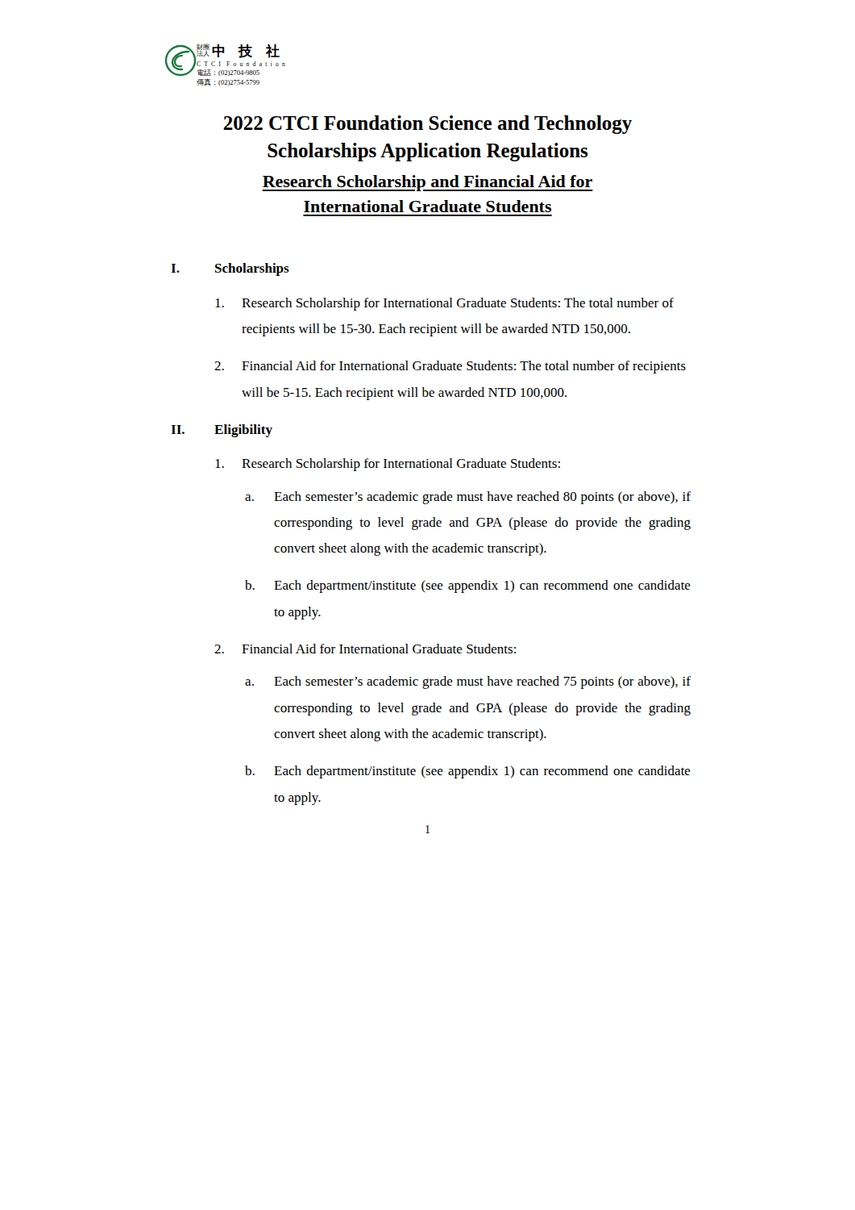財團
法人 中 技 社
C T C I F o u n d a t i o n
電話：(02)2704-9805
傳真：(02)2754-5799
2022 CTCI Foundation Science and Technology
Scholarships Application Regulations
Research Scholarship and Financial Aid for
International Graduate Students
I. Scholarships
1. Research Scholarship for International Graduate Students: The total number of recipients will be 15-30. Each recipient will be awarded NTD 150,000.
2. Financial Aid for International Graduate Students: The total number of recipients will be 5-15. Each recipient will be awarded NTD 100,000.
II. Eligibility
1. Research Scholarship for International Graduate Students:
a. Each semester’s academic grade must have reached 80 points (or above), if corresponding to level grade and GPA (please do provide the grading convert sheet along with the academic transcript).
b. Each department/institute (see appendix 1) can recommend one candidate to apply.
2. Financial Aid for International Graduate Students:
a. Each semester’s academic grade must have reached 75 points (or above), if corresponding to level grade and GPA (please do provide the grading convert sheet along with the academic transcript).
b. Each department/institute (see appendix 1) can recommend one candidate to apply.
1